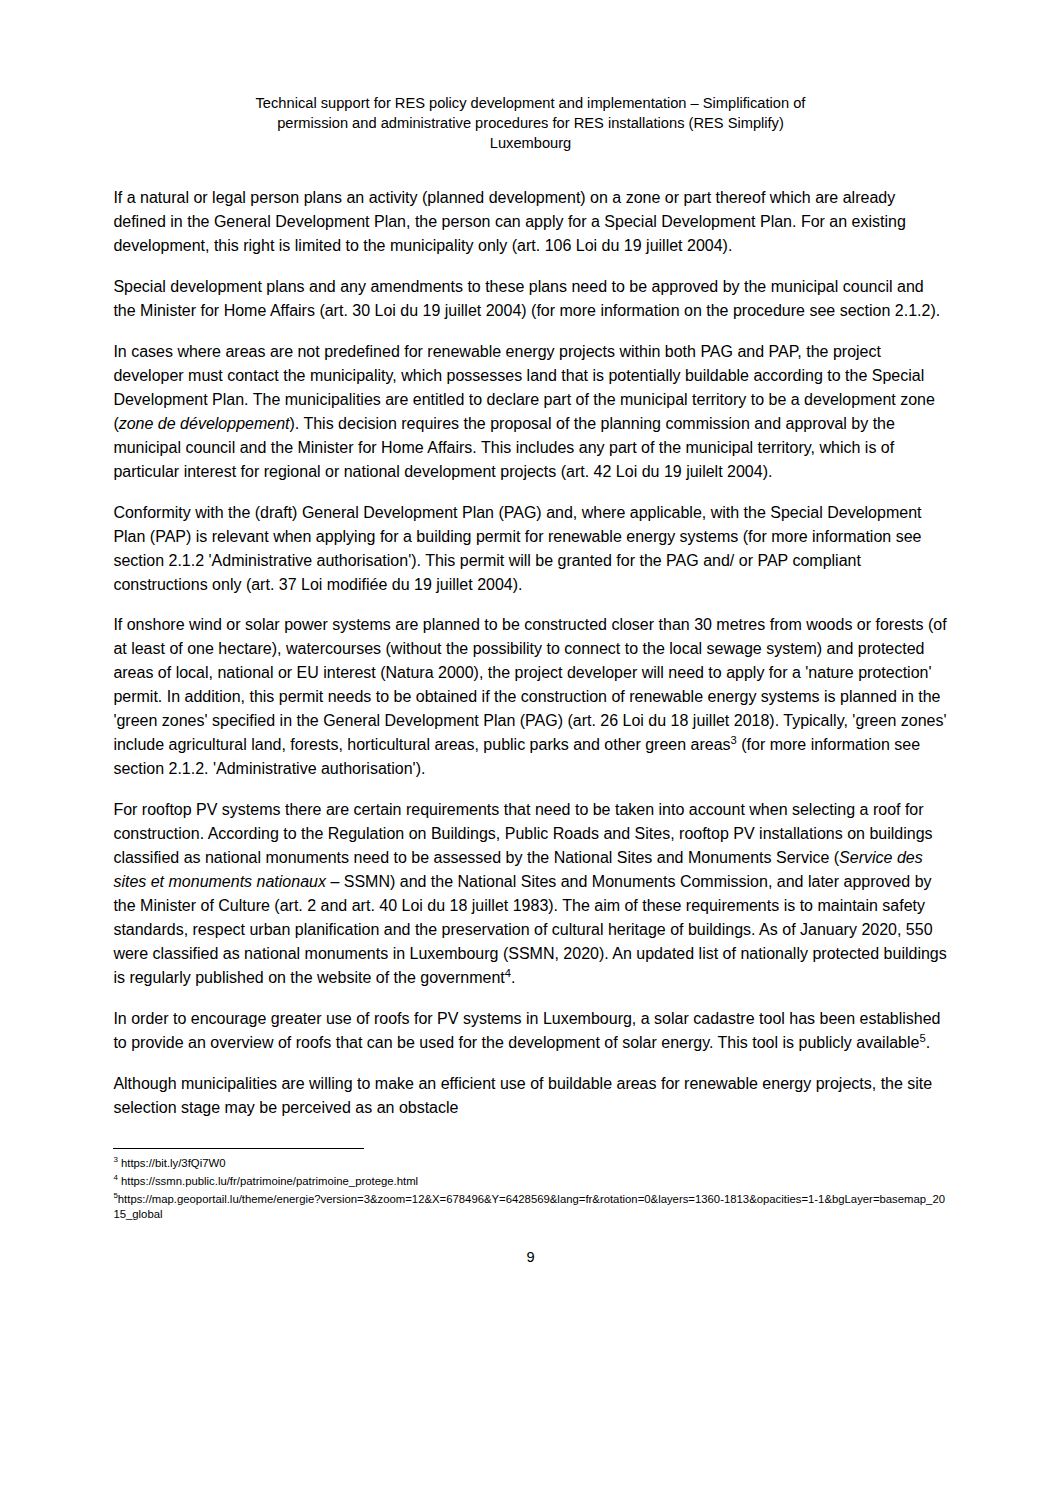Technical support for RES policy development and implementation – Simplification of
permission and administrative procedures for RES installations (RES Simplify)
Luxembourg
If a natural or legal person plans an activity (planned development) on a zone or part thereof which are already defined in the General Development Plan, the person can apply for a Special Development Plan. For an existing development, this right is limited to the municipality only (art. 106 Loi du 19 juillet 2004).
Special development plans and any amendments to these plans need to be approved by the municipal council and the Minister for Home Affairs (art. 30 Loi du 19 juillet 2004) (for more information on the procedure see section 2.1.2).
In cases where areas are not predefined for renewable energy projects within both PAG and PAP, the project developer must contact the municipality, which possesses land that is potentially buildable according to the Special Development Plan. The municipalities are entitled to declare part of the municipal territory to be a development zone (zone de développement). This decision requires the proposal of the planning commission and approval by the municipal council and the Minister for Home Affairs. This includes any part of the municipal territory, which is of particular interest for regional or national development projects (art. 42 Loi du 19 juilelt 2004).
Conformity with the (draft) General Development Plan (PAG) and, where applicable, with the Special Development Plan (PAP) is relevant when applying for a building permit for renewable energy systems (for more information see section 2.1.2 'Administrative authorisation'). This permit will be granted for the PAG and/ or PAP compliant constructions only (art. 37 Loi modifiée du 19 juillet 2004).
If onshore wind or solar power systems are planned to be constructed closer than 30 metres from woods or forests (of at least of one hectare), watercourses (without the possibility to connect to the local sewage system) and protected areas of local, national or EU interest (Natura 2000), the project developer will need to apply for a 'nature protection' permit. In addition, this permit needs to be obtained if the construction of renewable energy systems is planned in the 'green zones' specified in the General Development Plan (PAG) (art. 26 Loi du 18 juillet 2018). Typically, 'green zones' include agricultural land, forests, horticultural areas, public parks and other green areas3 (for more information see section 2.1.2. 'Administrative authorisation').
For rooftop PV systems there are certain requirements that need to be taken into account when selecting a roof for construction. According to the Regulation on Buildings, Public Roads and Sites, rooftop PV installations on buildings classified as national monuments need to be assessed by the National Sites and Monuments Service (Service des sites et monuments nationaux – SSMN) and the National Sites and Monuments Commission, and later approved by the Minister of Culture (art. 2 and art. 40 Loi du 18 juillet 1983). The aim of these requirements is to maintain safety standards, respect urban planification and the preservation of cultural heritage of buildings. As of January 2020, 550 were classified as national monuments in Luxembourg (SSMN, 2020). An updated list of nationally protected buildings is regularly published on the website of the government4.
In order to encourage greater use of roofs for PV systems in Luxembourg, a solar cadastre tool has been established to provide an overview of roofs that can be used for the development of solar energy. This tool is publicly available5.
Although municipalities are willing to make an efficient use of buildable areas for renewable energy projects, the site selection stage may be perceived as an obstacle
3 https://bit.ly/3fQi7W0
4 https://ssmn.public.lu/fr/patrimoine/patrimoine_protege.html
5https://map.geoportail.lu/theme/energie?version=3&zoom=12&X=678496&Y=6428569&lang=fr&rotation=0&layers=1360-1813&opacities=1-1&bgLayer=basemap_2015_global
9